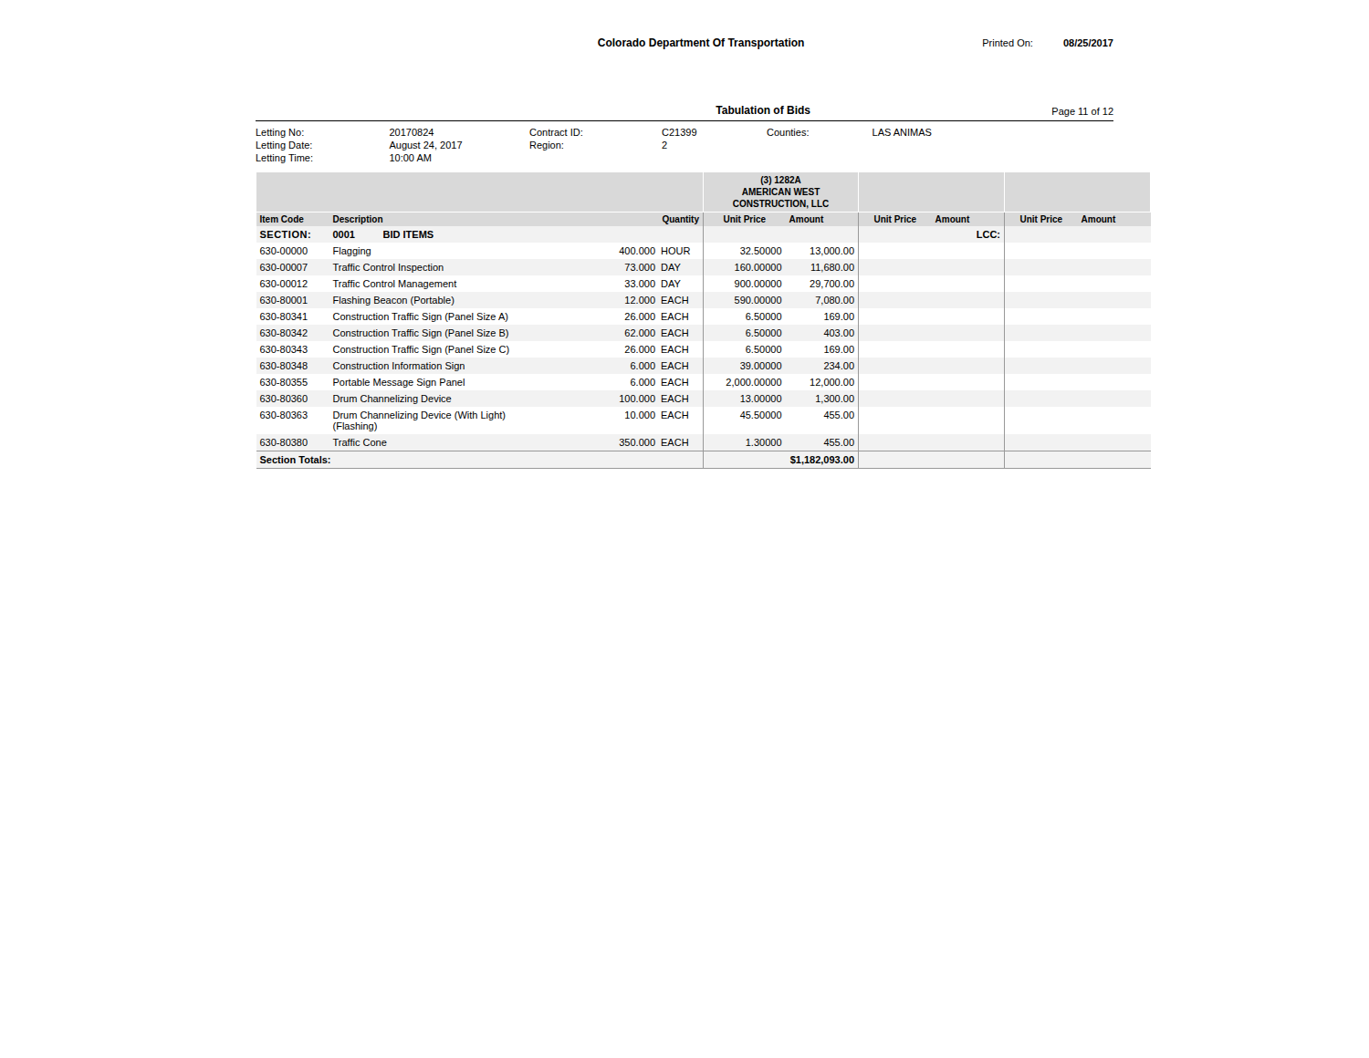Colorado Department Of Transportation
Printed On: 08/25/2017
Tabulation of Bids
Page 11 of 12
Letting No:
20170824
Letting Date:
August 24, 2017
Letting Time:
10:00 AM
Contract ID:
C21399
Region:
2
Counties:
LAS ANIMAS
| | (3) 1282A AMERICAN WEST CONSTRUCTION, LLC | | |
| --- | --- | --- | --- |
| Item Code | Description | Quantity | Unit Price | Amount | Unit Price | Amount | Unit Price | Amount |
| SECTION: | 0001 BID ITEMS | | | | | LCC: | | |
| 630-00000 | Flagging | 400.000 HOUR | 32.50000 | 13,000.00 | | | | |
| 630-00007 | Traffic Control Inspection | 73.000 DAY | 160.00000 | 11,680.00 | | | | |
| 630-00012 | Traffic Control Management | 33.000 DAY | 900.00000 | 29,700.00 | | | | |
| 630-80001 | Flashing Beacon (Portable) | 12.000 EACH | 590.00000 | 7,080.00 | | | | |
| 630-80341 | Construction Traffic Sign (Panel Size A) | 26.000 EACH | 6.50000 | 169.00 | | | | |
| 630-80342 | Construction Traffic Sign (Panel Size B) | 62.000 EACH | 6.50000 | 403.00 | | | | |
| 630-80343 | Construction Traffic Sign (Panel Size C) | 26.000 EACH | 6.50000 | 169.00 | | | | |
| 630-80348 | Construction Information Sign | 6.000 EACH | 39.00000 | 234.00 | | | | |
| 630-80355 | Portable Message Sign Panel | 6.000 EACH | 2,000.00000 | 12,000.00 | | | | |
| 630-80360 | Drum Channelizing Device | 100.000 EACH | 13.00000 | 1,300.00 | | | | |
| 630-80363 | Drum Channelizing Device (With Light) (Flashing) | 10.000 EACH | 45.50000 | 455.00 | | | | |
| 630-80380 | Traffic Cone | 350.000 EACH | 1.30000 | 455.00 | | | | |
| Section Totals: | | | $1,182,093.00 | | | | |